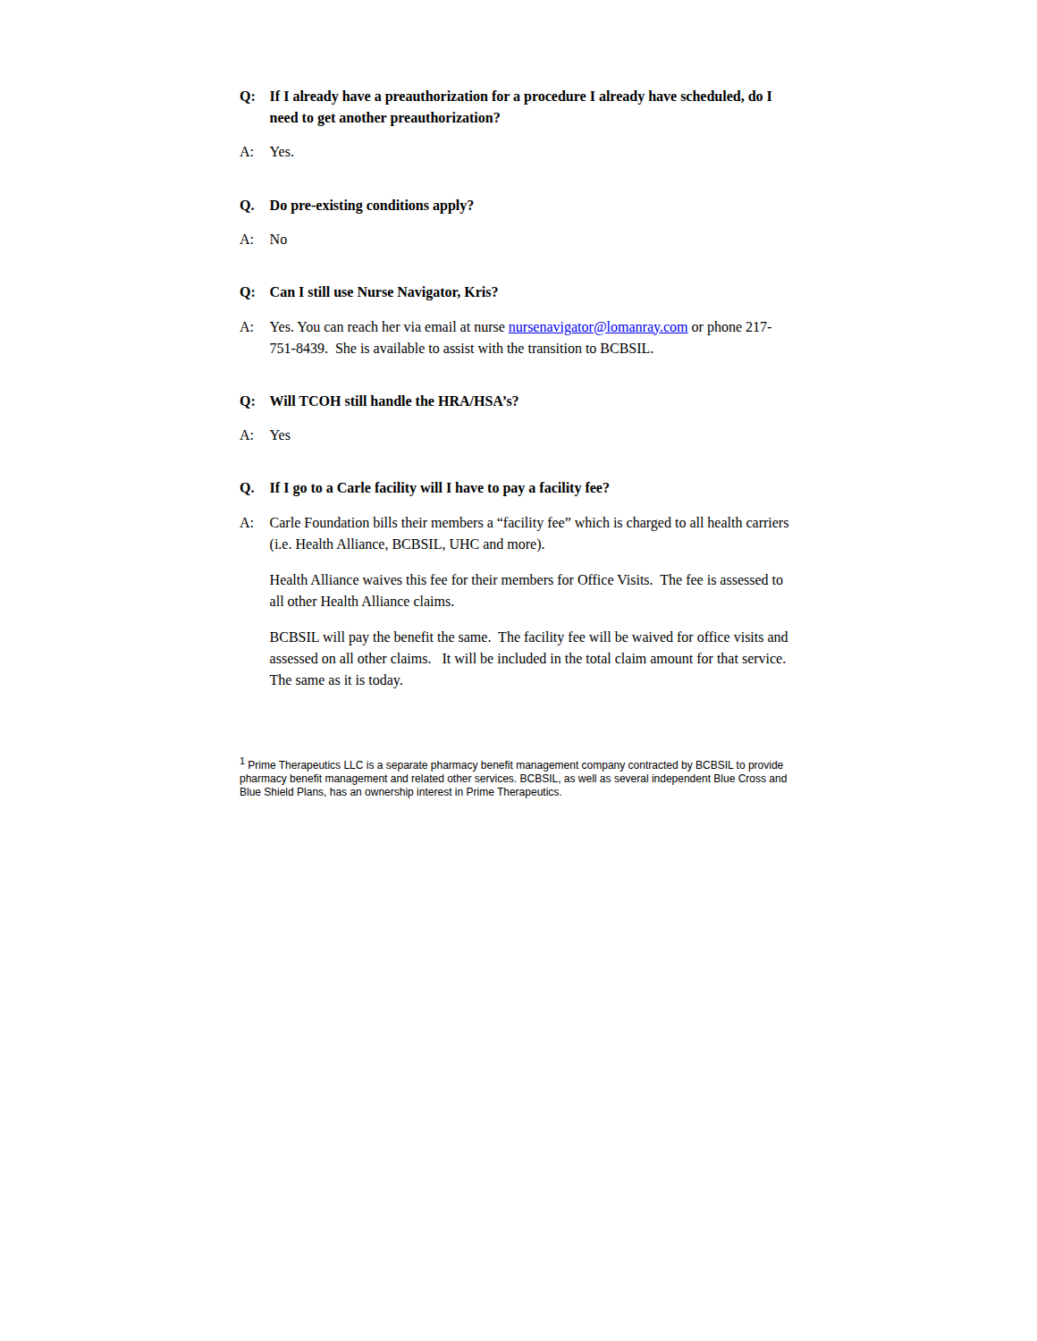Q: If I already have a preauthorization for a procedure I already have scheduled, do I need to get another preauthorization?
A: Yes.
Q. Do pre-existing conditions apply?
A: No
Q: Can I still use Nurse Navigator, Kris?
A: Yes. You can reach her via email at nurse nursenavigator@lomanray.com or phone 217-751-8439. She is available to assist with the transition to BCBSIL.
Q: Will TCOH still handle the HRA/HSA’s?
A: Yes
Q. If I go to a Carle facility will I have to pay a facility fee?
A:
Carle Foundation bills their members a “facility fee” which is charged to all health carriers (i.e. Health Alliance, BCBSIL, UHC and more).
Health Alliance waives this fee for their members for Office Visits. The fee is assessed to all other Health Alliance claims.
BCBSIL will pay the benefit the same. The facility fee will be waived for office visits and assessed on all other claims. It will be included in the total claim amount for that service. The same as it is today.
1 Prime Therapeutics LLC is a separate pharmacy benefit management company contracted by BCBSIL to provide pharmacy benefit management and related other services. BCBSIL, as well as several independent Blue Cross and Blue Shield Plans, has an ownership interest in Prime Therapeutics.